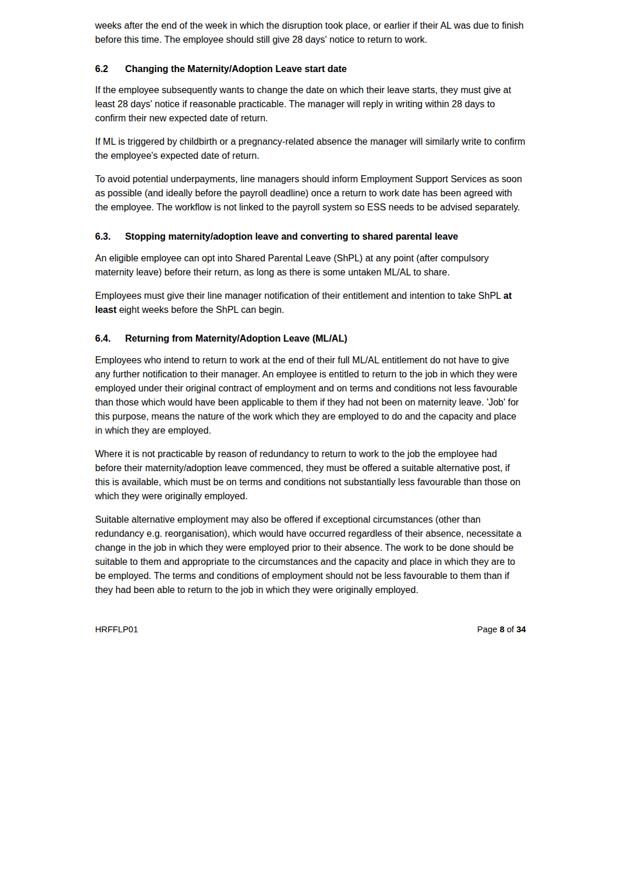weeks after the end of the week in which the disruption took place, or earlier if their AL was due to finish before this time. The employee should still give 28 days' notice to return to work.
6.2 Changing the Maternity/Adoption Leave start date
If the employee subsequently wants to change the date on which their leave starts, they must give at least 28 days' notice if reasonable practicable. The manager will reply in writing within 28 days to confirm their new expected date of return.
If ML is triggered by childbirth or a pregnancy-related absence the manager will similarly write to confirm the employee's expected date of return.
To avoid potential underpayments, line managers should inform Employment Support Services as soon as possible (and ideally before the payroll deadline) once a return to work date has been agreed with the employee. The workflow is not linked to the payroll system so ESS needs to be advised separately.
6.3. Stopping maternity/adoption leave and converting to shared parental leave
An eligible employee can opt into Shared Parental Leave (ShPL) at any point (after compulsory maternity leave) before their return, as long as there is some untaken ML/AL to share.
Employees must give their line manager notification of their entitlement and intention to take ShPL at least eight weeks before the ShPL can begin.
6.4. Returning from Maternity/Adoption Leave (ML/AL)
Employees who intend to return to work at the end of their full ML/AL entitlement do not have to give any further notification to their manager. An employee is entitled to return to the job in which they were employed under their original contract of employment and on terms and conditions not less favourable than those which would have been applicable to them if they had not been on maternity leave. 'Job' for this purpose, means the nature of the work which they are employed to do and the capacity and place in which they are employed.
Where it is not practicable by reason of redundancy to return to work to the job the employee had before their maternity/adoption leave commenced, they must be offered a suitable alternative post, if this is available, which must be on terms and conditions not substantially less favourable than those on which they were originally employed.
Suitable alternative employment may also be offered if exceptional circumstances (other than redundancy e.g. reorganisation), which would have occurred regardless of their absence, necessitate a change in the job in which they were employed prior to their absence. The work to be done should be suitable to them and appropriate to the circumstances and the capacity and place in which they are to be employed. The terms and conditions of employment should not be less favourable to them than if they had been able to return to the job in which they were originally employed.
HRFFLP01
Page 8 of 34